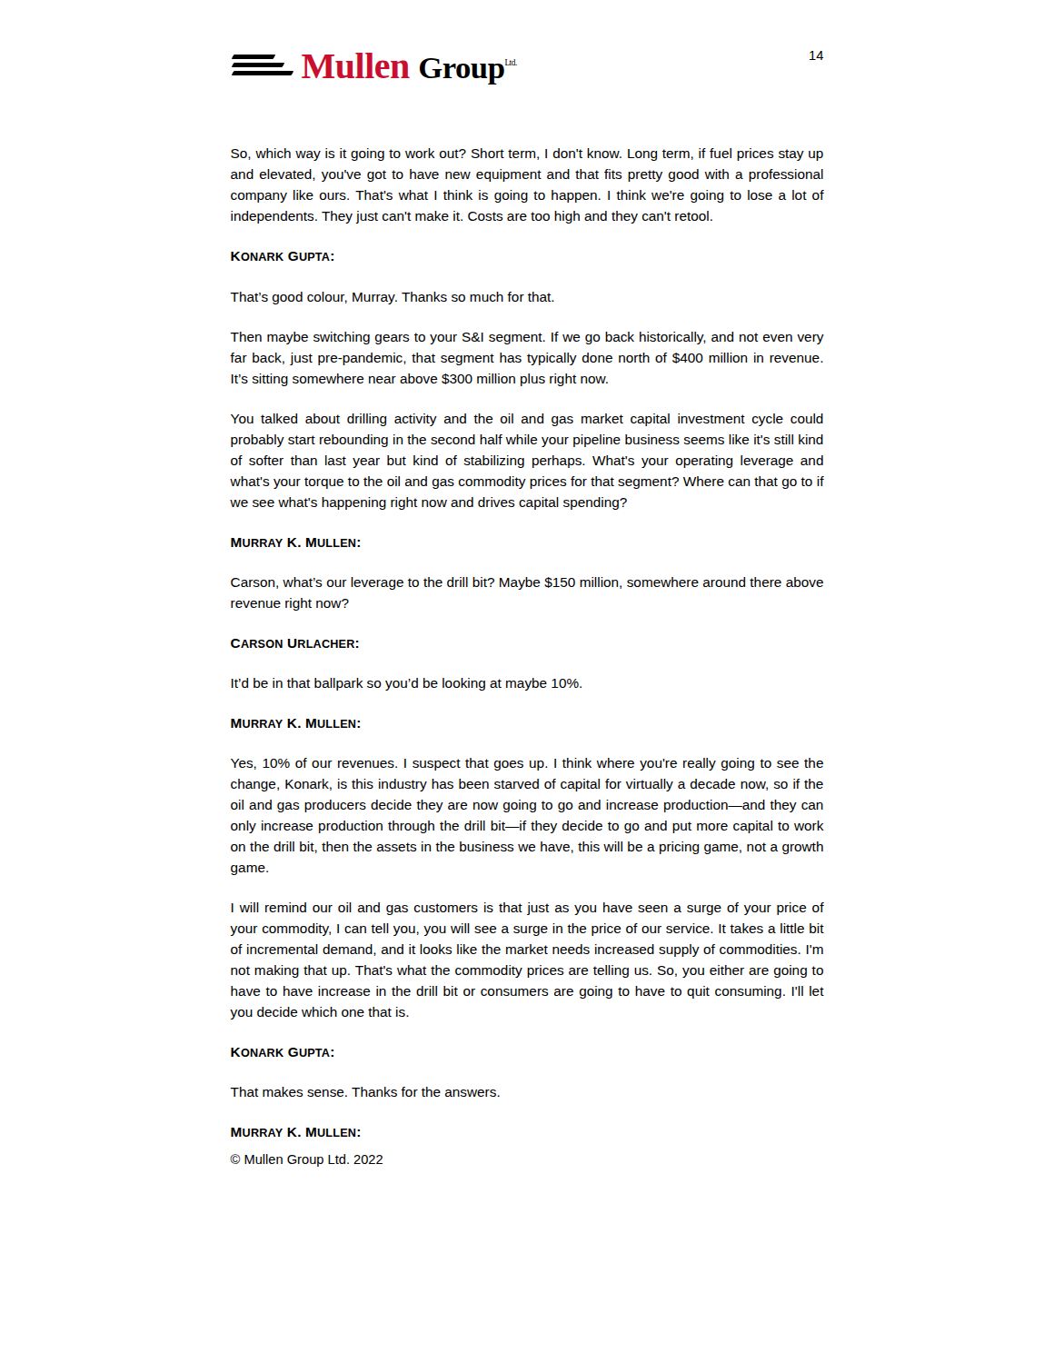Mullen Group Ltd.
14
So, which way is it going to work out? Short term, I don't know. Long term, if fuel prices stay up and elevated, you've got to have new equipment and that fits pretty good with a professional company like ours. That's what I think is going to happen. I think we're going to lose a lot of independents. They just can't make it. Costs are too high and they can't retool.
KONARK GUPTA:
That’s good colour, Murray. Thanks so much for that.
Then maybe switching gears to your S&I segment. If we go back historically, and not even very far back, just pre-pandemic, that segment has typically done north of $400 million in revenue. It’s sitting somewhere near above $300 million plus right now.
You talked about drilling activity and the oil and gas market capital investment cycle could probably start rebounding in the second half while your pipeline business seems like it's still kind of softer than last year but kind of stabilizing perhaps. What's your operating leverage and what's your torque to the oil and gas commodity prices for that segment? Where can that go to if we see what's happening right now and drives capital spending?
MURRAY K. MULLEN:
Carson, what’s our leverage to the drill bit? Maybe $150 million, somewhere around there above revenue right now?
CARSON URLACHER:
It’d be in that ballpark so you’d be looking at maybe 10%.
MURRAY K. MULLEN:
Yes, 10% of our revenues. I suspect that goes up. I think where you're really going to see the change, Konark, is this industry has been starved of capital for virtually a decade now, so if the oil and gas producers decide they are now going to go and increase production—and they can only increase production through the drill bit—if they decide to go and put more capital to work on the drill bit, then the assets in the business we have, this will be a pricing game, not a growth game.
I will remind our oil and gas customers is that just as you have seen a surge of your price of your commodity, I can tell you, you will see a surge in the price of our service. It takes a little bit of incremental demand, and it looks like the market needs increased supply of commodities. I'm not making that up. That's what the commodity prices are telling us. So, you either are going to have to have increase in the drill bit or consumers are going to have to quit consuming. I'll let you decide which one that is.
KONARK GUPTA:
That makes sense. Thanks for the answers.
MURRAY K. MULLEN:
© Mullen Group Ltd. 2022